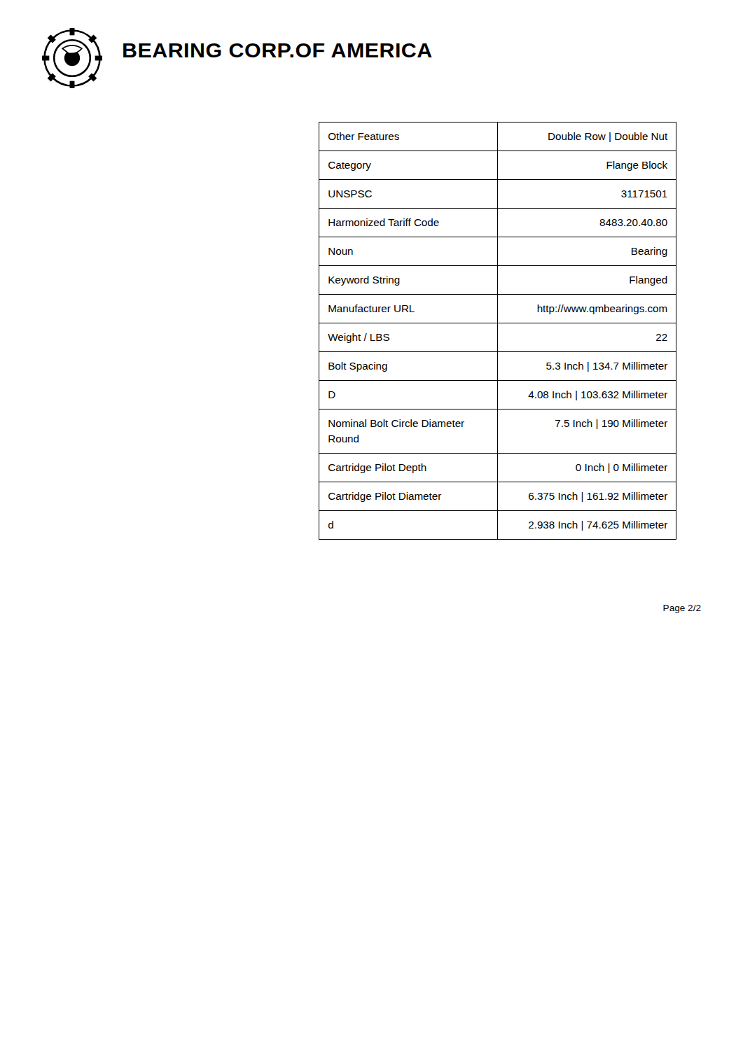BEARING CORP.OF AMERICA
| Other Features | Double Row / Double Nut |
| Category | Flange Block |
| UNSPSC | 31171501 |
| Harmonized Tariff Code | 8483.20.40.80 |
| Noun | Bearing |
| Keyword String | Flanged |
| Manufacturer URL | http://www.qmbearings.com |
| Weight / LBS | 22 |
| Bolt Spacing | 5.3 Inch / 134.7 Millimeter |
| D | 4.08 Inch / 103.632 Millimeter |
| Nominal Bolt Circle Diameter Round | 7.5 Inch / 190 Millimeter |
| Cartridge Pilot Depth | 0 Inch / 0 Millimeter |
| Cartridge Pilot Diameter | 6.375 Inch / 161.92 Millimeter |
| d | 2.938 Inch / 74.625 Millimeter |
Page 2/2